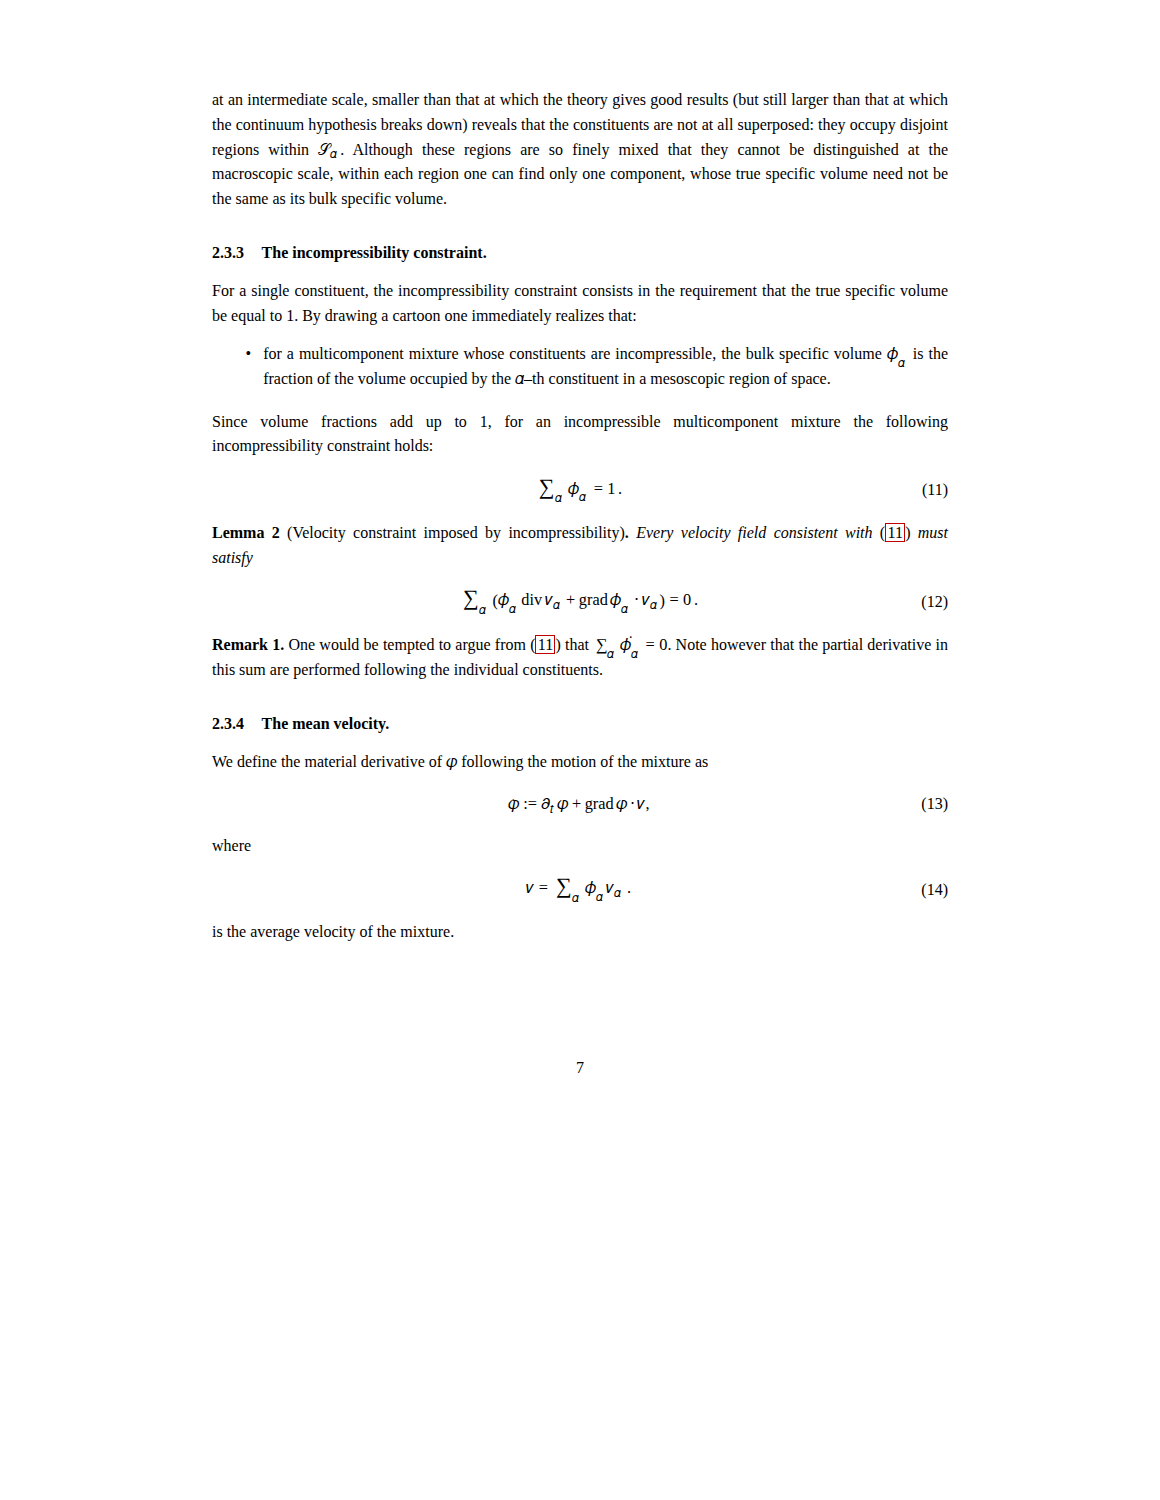at an intermediate scale, smaller than that at which the theory gives good results (but still larger than that at which the continuum hypothesis breaks down) reveals that the constituents are not at all superposed: they occupy disjoint regions within 𝒮α. Although these regions are so finely mixed that they cannot be distinguished at the macroscopic scale, within each region one can find only one component, whose true specific volume need not be the same as its bulk specific volume.
2.3.3 The incompressibility constraint.
For a single constituent, the incompressibility constraint consists in the requirement that the true specific volume be equal to 1. By drawing a cartoon one immediately realizes that:
for a multicomponent mixture whose constituents are incompressible, the bulk specific volume ϕα is the fraction of the volume occupied by the α–th constituent in a mesoscopic region of space.
Since volume fractions add up to 1, for an incompressible multicomponent mixture the following incompressibility constraint holds:
∑ α ϕα = 1 . (11)
Lemma 2 (Velocity constraint imposed by incompressibility). Every velocity field consistent with (11) must satisfy
∑ α ( ϕα div vα + grad ϕα ⋅ vα ) = 0 . (12)
Remark 1. One would be tempted to argue from (11) that ∑αϕα˙=0. Note however that the partial derivative in this sum are performed following the individual constituents.
2.3.4 The mean velocity.
We define the material derivative of φ following the motion of the mixture as
φ˙ := ∂t φ + grad φ ⋅ v , (13)
where
v = ∑ α ϕα vα . (14)
is the average velocity of the mixture.
7